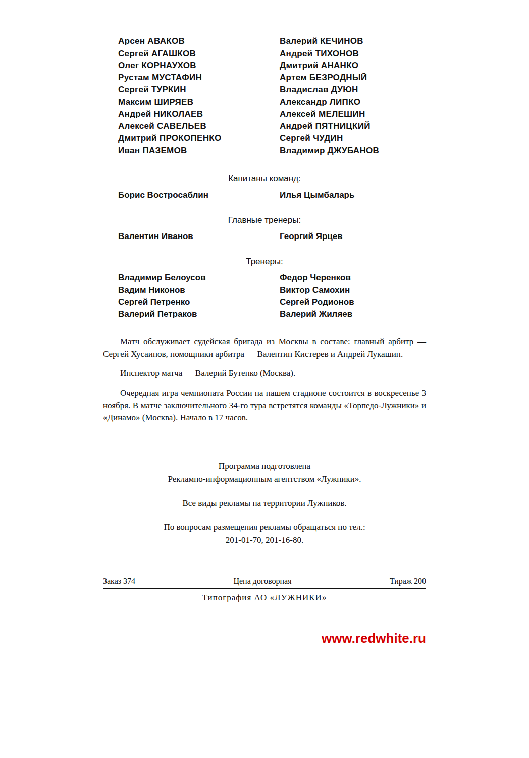| Арсен АВАКОВ | Валерий КЕЧИНОВ |
| Сергей АГАШКОВ | Андрей ТИХОНОВ |
| Олег КОРНАУХОВ | Дмитрий АНАНКО |
| Рустам МУСТАФИН | Артем БЕЗРОДНЫЙ |
| Сергей ТУРКИН | Владислав ДУЮН |
| Максим ШИРЯЕВ | Александр ЛИПКО |
| Андрей НИКОЛАЕВ | Алексей МЕЛЕШИН |
| Алексей САВЕЛЬЕВ | Андрей ПЯТНИЦКИЙ |
| Дмитрий ПРОКОПЕНКО | Сергей ЧУДИН |
| Иван ПАЗЕМОВ | Владимир ДЖУБАНОВ |
Капитаны команд:
| Борис Востросаблин | Илья Цымбаларь |
Главные тренеры:
| Валентин Иванов | Георгий Ярцев |
Тренеры:
| Владимир Белоусов | Федор Черенков |
| Вадим Никонов | Виктор Самохин |
| Сергей Петренко | Сергей Родионов |
| Валерий Петраков | Валерий Жиляев |
Матч обслуживает судейская бригада из Москвы в составе: главный арбитр — Сергей Хусаинов, помощники арбитра — Валентин Кистерев и Андрей Лукашин.
Инспектор матча — Валерий Бутенко (Москва).
Очередная игра чемпионата России на нашем стадионе состоится в воскресенье 3 ноября. В матче заключительного 34-го тура встретятся команды «Торпедо-Лужники» и «Динамо» (Москва). Начало в 17 часов.
Программа подготовлена
Рекламно-информационным агентством «Лужники».
Все виды рекламы на территории Лужников.
По вопросам размещения рекламы обращаться по тел.:
201-01-70, 201-16-80.
Заказ 374 Цена договорная Тираж 200
Типография АО «ЛУЖНИКИ»
www.redwhite.ru